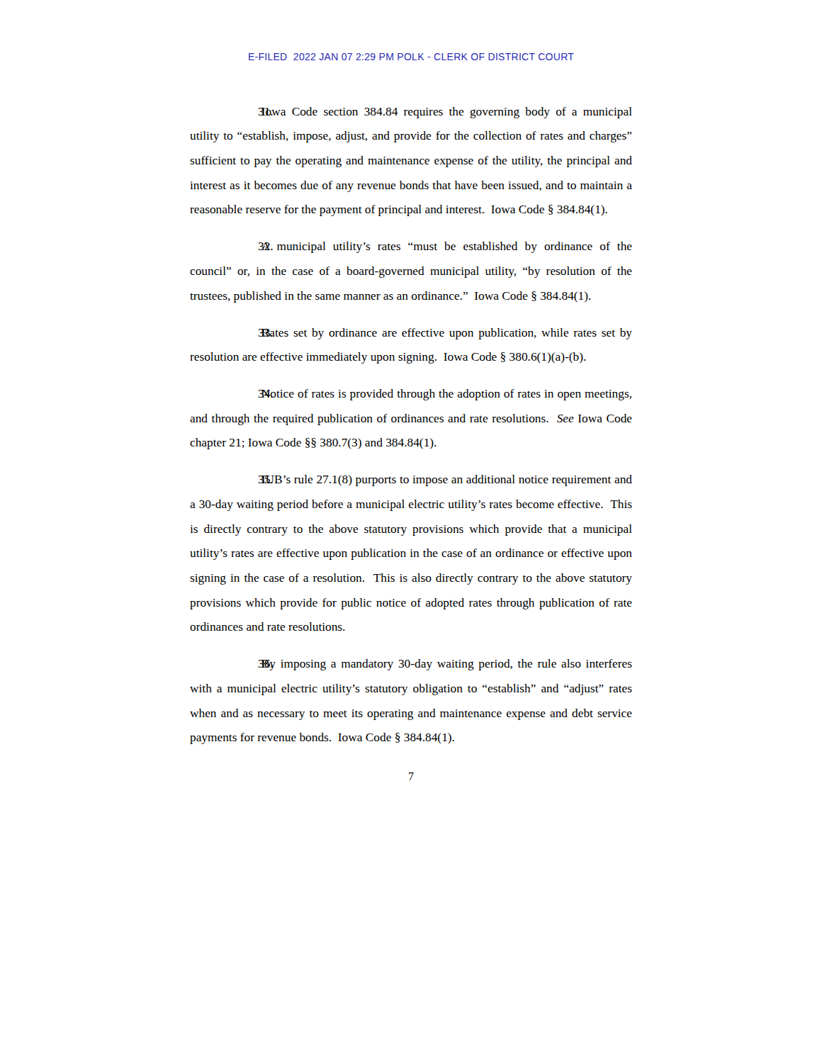E-FILED 2022 JAN 07 2:29 PM POLK - CLERK OF DISTRICT COURT
31. Iowa Code section 384.84 requires the governing body of a municipal utility to “establish, impose, adjust, and provide for the collection of rates and charges” sufficient to pay the operating and maintenance expense of the utility, the principal and interest as it becomes due of any revenue bonds that have been issued, and to maintain a reasonable reserve for the payment of principal and interest. Iowa Code § 384.84(1).
32. A municipal utility’s rates “must be established by ordinance of the council” or, in the case of a board-governed municipal utility, “by resolution of the trustees, published in the same manner as an ordinance.” Iowa Code § 384.84(1).
33. Rates set by ordinance are effective upon publication, while rates set by resolution are effective immediately upon signing. Iowa Code § 380.6(1)(a)-(b).
34. Notice of rates is provided through the adoption of rates in open meetings, and through the required publication of ordinances and rate resolutions. See Iowa Code chapter 21; Iowa Code §§ 380.7(3) and 384.84(1).
35. IUB’s rule 27.1(8) purports to impose an additional notice requirement and a 30-day waiting period before a municipal electric utility’s rates become effective. This is directly contrary to the above statutory provisions which provide that a municipal utility’s rates are effective upon publication in the case of an ordinance or effective upon signing in the case of a resolution. This is also directly contrary to the above statutory provisions which provide for public notice of adopted rates through publication of rate ordinances and rate resolutions.
36. By imposing a mandatory 30-day waiting period, the rule also interferes with a municipal electric utility’s statutory obligation to “establish” and “adjust” rates when and as necessary to meet its operating and maintenance expense and debt service payments for revenue bonds. Iowa Code § 384.84(1).
7